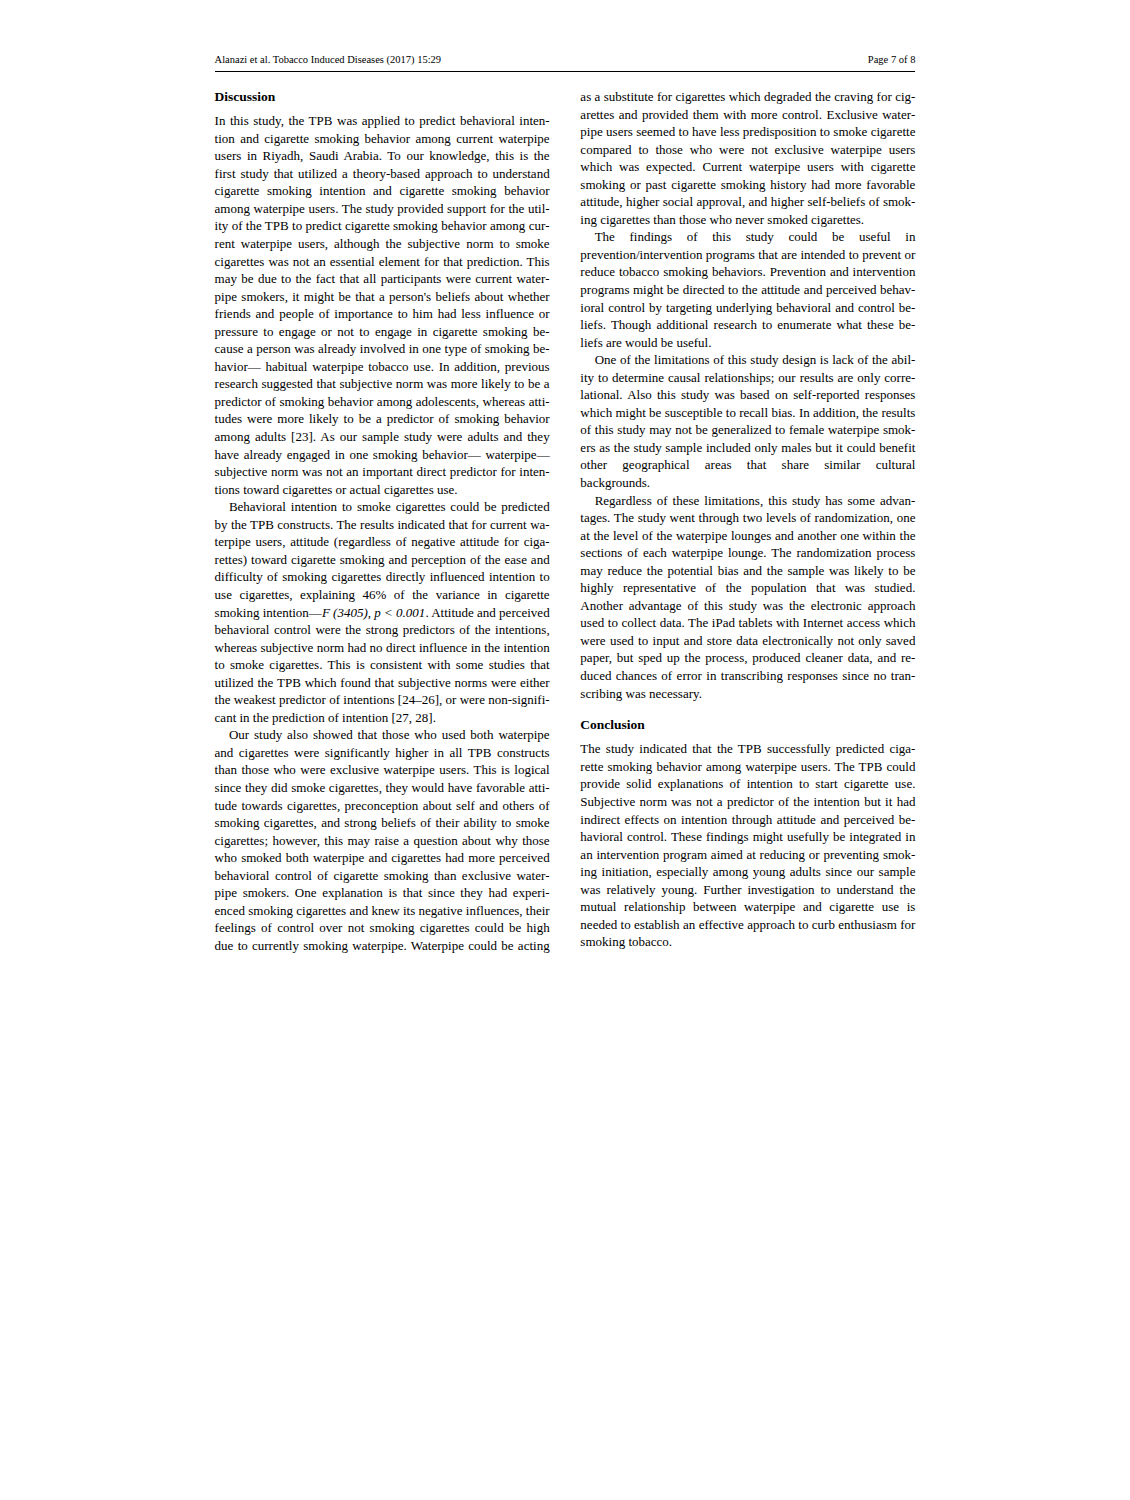Alanazi et al. Tobacco Induced Diseases (2017) 15:29 Page 7 of 8
Discussion
In this study, the TPB was applied to predict behavioral intention and cigarette smoking behavior among current waterpipe users in Riyadh, Saudi Arabia. To our knowledge, this is the first study that utilized a theory-based approach to understand cigarette smoking intention and cigarette smoking behavior among waterpipe users. The study provided support for the utility of the TPB to predict cigarette smoking behavior among current waterpipe users, although the subjective norm to smoke cigarettes was not an essential element for that prediction. This may be due to the fact that all participants were current waterpipe smokers, it might be that a person's beliefs about whether friends and people of importance to him had less influence or pressure to engage or not to engage in cigarette smoking because a person was already involved in one type of smoking behavior— habitual waterpipe tobacco use. In addition, previous research suggested that subjective norm was more likely to be a predictor of smoking behavior among adolescents, whereas attitudes were more likely to be a predictor of smoking behavior among adults [23]. As our sample study were adults and they have already engaged in one smoking behavior— waterpipe— subjective norm was not an important direct predictor for intentions toward cigarettes or actual cigarettes use.
Behavioral intention to smoke cigarettes could be predicted by the TPB constructs. The results indicated that for current waterpipe users, attitude (regardless of negative attitude for cigarettes) toward cigarette smoking and perception of the ease and difficulty of smoking cigarettes directly influenced intention to use cigarettes, explaining 46% of the variance in cigarette smoking intention—F (3405), p < 0.001. Attitude and perceived behavioral control were the strong predictors of the intentions, whereas subjective norm had no direct influence in the intention to smoke cigarettes. This is consistent with some studies that utilized the TPB which found that subjective norms were either the weakest predictor of intentions [24–26], or were non-significant in the prediction of intention [27, 28].
Our study also showed that those who used both waterpipe and cigarettes were significantly higher in all TPB constructs than those who were exclusive waterpipe users. This is logical since they did smoke cigarettes, they would have favorable attitude towards cigarettes, preconception about self and others of smoking cigarettes, and strong beliefs of their ability to smoke cigarettes; however, this may raise a question about why those who smoked both waterpipe and cigarettes had more perceived behavioral control of cigarette smoking than exclusive waterpipe smokers. One explanation is that since they had experienced smoking cigarettes and knew its negative influences, their feelings of control over not smoking cigarettes could be high due to currently smoking waterpipe. Waterpipe could be acting as a substitute for cigarettes which degraded the craving for cigarettes and provided them with more control. Exclusive waterpipe users seemed to have less predisposition to smoke cigarette compared to those who were not exclusive waterpipe users which was expected. Current waterpipe users with cigarette smoking or past cigarette smoking history had more favorable attitude, higher social approval, and higher self-beliefs of smoking cigarettes than those who never smoked cigarettes.
The findings of this study could be useful in prevention/intervention programs that are intended to prevent or reduce tobacco smoking behaviors. Prevention and intervention programs might be directed to the attitude and perceived behavioral control by targeting underlying behavioral and control beliefs. Though additional research to enumerate what these beliefs are would be useful.
One of the limitations of this study design is lack of the ability to determine causal relationships; our results are only correlational. Also this study was based on self-reported responses which might be susceptible to recall bias. In addition, the results of this study may not be generalized to female waterpipe smokers as the study sample included only males but it could benefit other geographical areas that share similar cultural backgrounds.
Regardless of these limitations, this study has some advantages. The study went through two levels of randomization, one at the level of the waterpipe lounges and another one within the sections of each waterpipe lounge. The randomization process may reduce the potential bias and the sample was likely to be highly representative of the population that was studied. Another advantage of this study was the electronic approach used to collect data. The iPad tablets with Internet access which were used to input and store data electronically not only saved paper, but sped up the process, produced cleaner data, and reduced chances of error in transcribing responses since no transcribing was necessary.
Conclusion
The study indicated that the TPB successfully predicted cigarette smoking behavior among waterpipe users. The TPB could provide solid explanations of intention to start cigarette use. Subjective norm was not a predictor of the intention but it had indirect effects on intention through attitude and perceived behavioral control. These findings might usefully be integrated in an intervention program aimed at reducing or preventing smoking initiation, especially among young adults since our sample was relatively young. Further investigation to understand the mutual relationship between waterpipe and cigarette use is needed to establish an effective approach to curb enthusiasm for smoking tobacco.